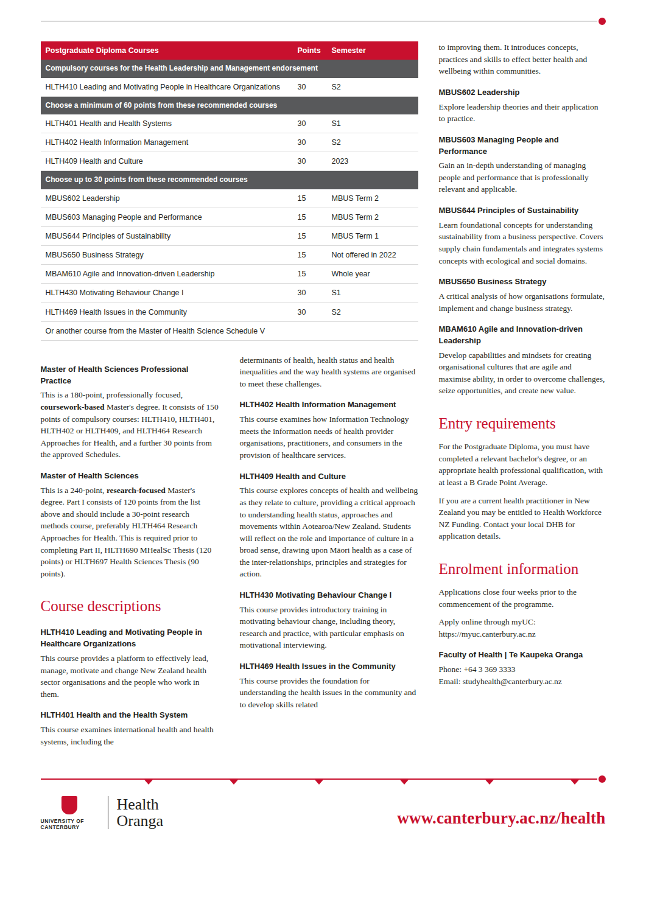| Postgraduate Diploma Courses | Points | Semester |
| --- | --- | --- |
| Compulsory courses for the Health Leadership and Management endorsement |
| HLTH410 Leading and Motivating People in Healthcare Organizations | 30 | S2 |
| Choose a minimum of 60 points from these recommended courses |
| HLTH401 Health and Health Systems | 30 | S1 |
| HLTH402 Health Information Management | 30 | S2 |
| HLTH409 Health and Culture | 30 | 2023 |
| Choose up to 30 points from these recommended courses |
| MBUS602 Leadership | 15 | MBUS Term 2 |
| MBUS603 Managing People and Performance | 15 | MBUS Term 2 |
| MBUS644 Principles of Sustainability | 15 | MBUS Term 1 |
| MBUS650 Business Strategy | 15 | Not offered in 2022 |
| MBAM610 Agile and Innovation-driven Leadership | 15 | Whole year |
| HLTH430 Motivating Behaviour Change I | 30 | S1 |
| HLTH469 Health Issues in the Community | 30 | S2 |
| Or another course from the Master of Health Science Schedule V | | |
Master of Health Sciences Professional Practice
This is a 180-point, professionally focused, coursework-based Master's degree. It consists of 150 points of compulsory courses: HLTH410, HLTH401, HLTH402 or HLTH409, and HLTH464 Research Approaches for Health, and a further 30 points from the approved Schedules.
Master of Health Sciences
This is a 240-point, research-focused Master's degree. Part I consists of 120 points from the list above and should include a 30-point research methods course, preferably HLTH464 Research Approaches for Health. This is required prior to completing Part II, HLTH690 MHealSc Thesis (120 points) or HLTH697 Health Sciences Thesis (90 points).
Course descriptions
HLTH410 Leading and Motivating People in Healthcare Organizations
This course provides a platform to effectively lead, manage, motivate and change New Zealand health sector organisations and the people who work in them.
HLTH401 Health and the Health System
This course examines international health and health systems, including the
determinants of health, health status and health inequalities and the way health systems are organised to meet these challenges.
HLTH402 Health Information Management
This course examines how Information Technology meets the information needs of health provider organisations, practitioners, and consumers in the provision of healthcare services.
HLTH409 Health and Culture
This course explores concepts of health and wellbeing as they relate to culture, providing a critical approach to understanding health status, approaches and movements within Aotearoa/New Zealand. Students will reflect on the role and importance of culture in a broad sense, drawing upon Māori health as a case of the inter-relationships, principles and strategies for action.
HLTH430 Motivating Behaviour Change I
This course provides introductory training in motivating behaviour change, including theory, research and practice, with particular emphasis on motivational interviewing.
HLTH469 Health Issues in the Community
This course provides the foundation for understanding the health issues in the community and to develop skills related
to improving them. It introduces concepts, practices and skills to effect better health and wellbeing within communities.
MBUS602 Leadership
Explore leadership theories and their application to practice.
MBUS603 Managing People and Performance
Gain an in-depth understanding of managing people and performance that is professionally relevant and applicable.
MBUS644 Principles of Sustainability
Learn foundational concepts for understanding sustainability from a business perspective. Covers supply chain fundamentals and integrates systems concepts with ecological and social domains.
MBUS650 Business Strategy
A critical analysis of how organisations formulate, implement and change business strategy.
MBAM610 Agile and Innovation-driven Leadership
Develop capabilities and mindsets for creating organisational cultures that are agile and maximise ability, in order to overcome challenges, seize opportunities, and create new value.
Entry requirements
For the Postgraduate Diploma, you must have completed a relevant bachelor's degree, or an appropriate health professional qualification, with at least a B Grade Point Average.
If you are a current health practitioner in New Zealand you may be entitled to Health Workforce NZ Funding. Contact your local DHB for application details.
Enrolment information
Applications close four weeks prior to the commencement of the programme.
Apply online through myUC:
https://myuc.canterbury.ac.nz
Faculty of Health | Te Kaupeka Oranga
Phone: +64 3 369 3333
Email: studyhealth@canterbury.ac.nz
University of
Canterbury
Health
Oranga
www.canterbury.ac.nz/health